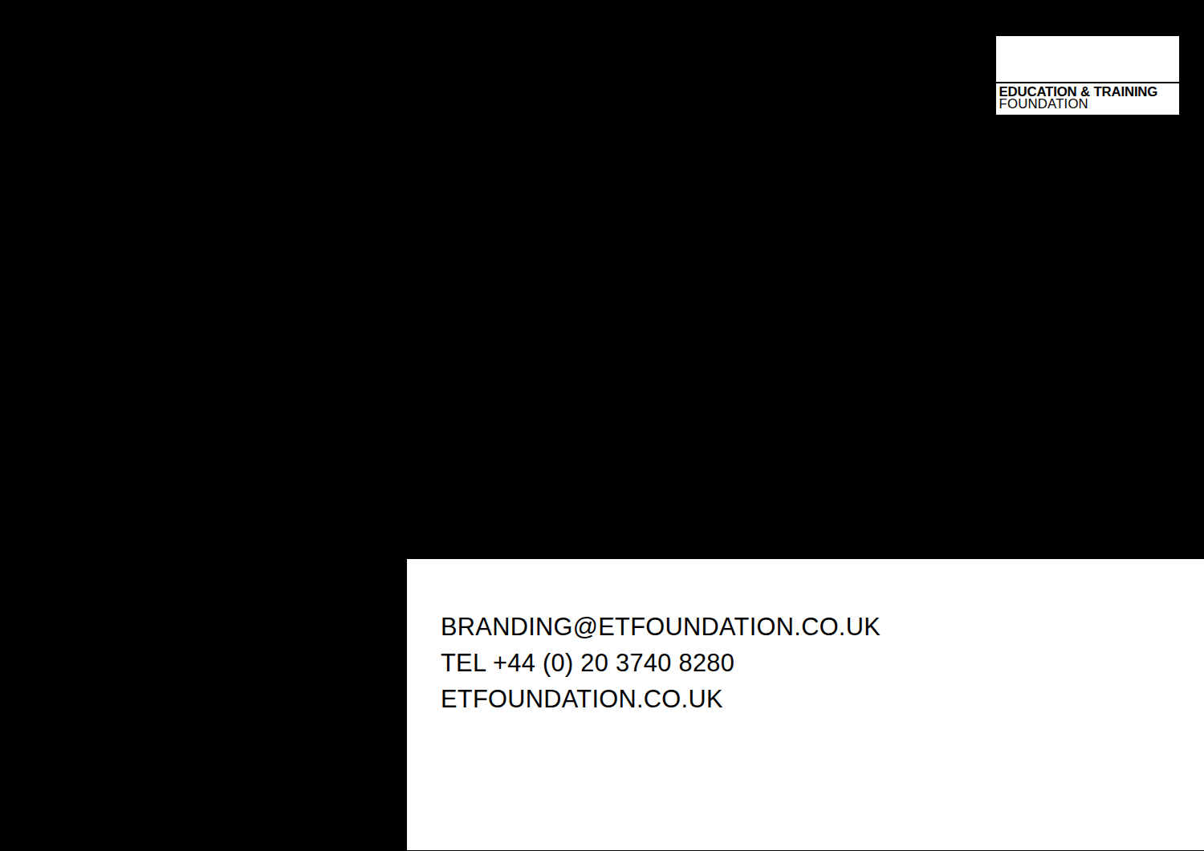Education & Training Foundation
branding@etfoundation.co.uk
Tel +44 (0) 20 3740 8280
etfoundation.co.uk